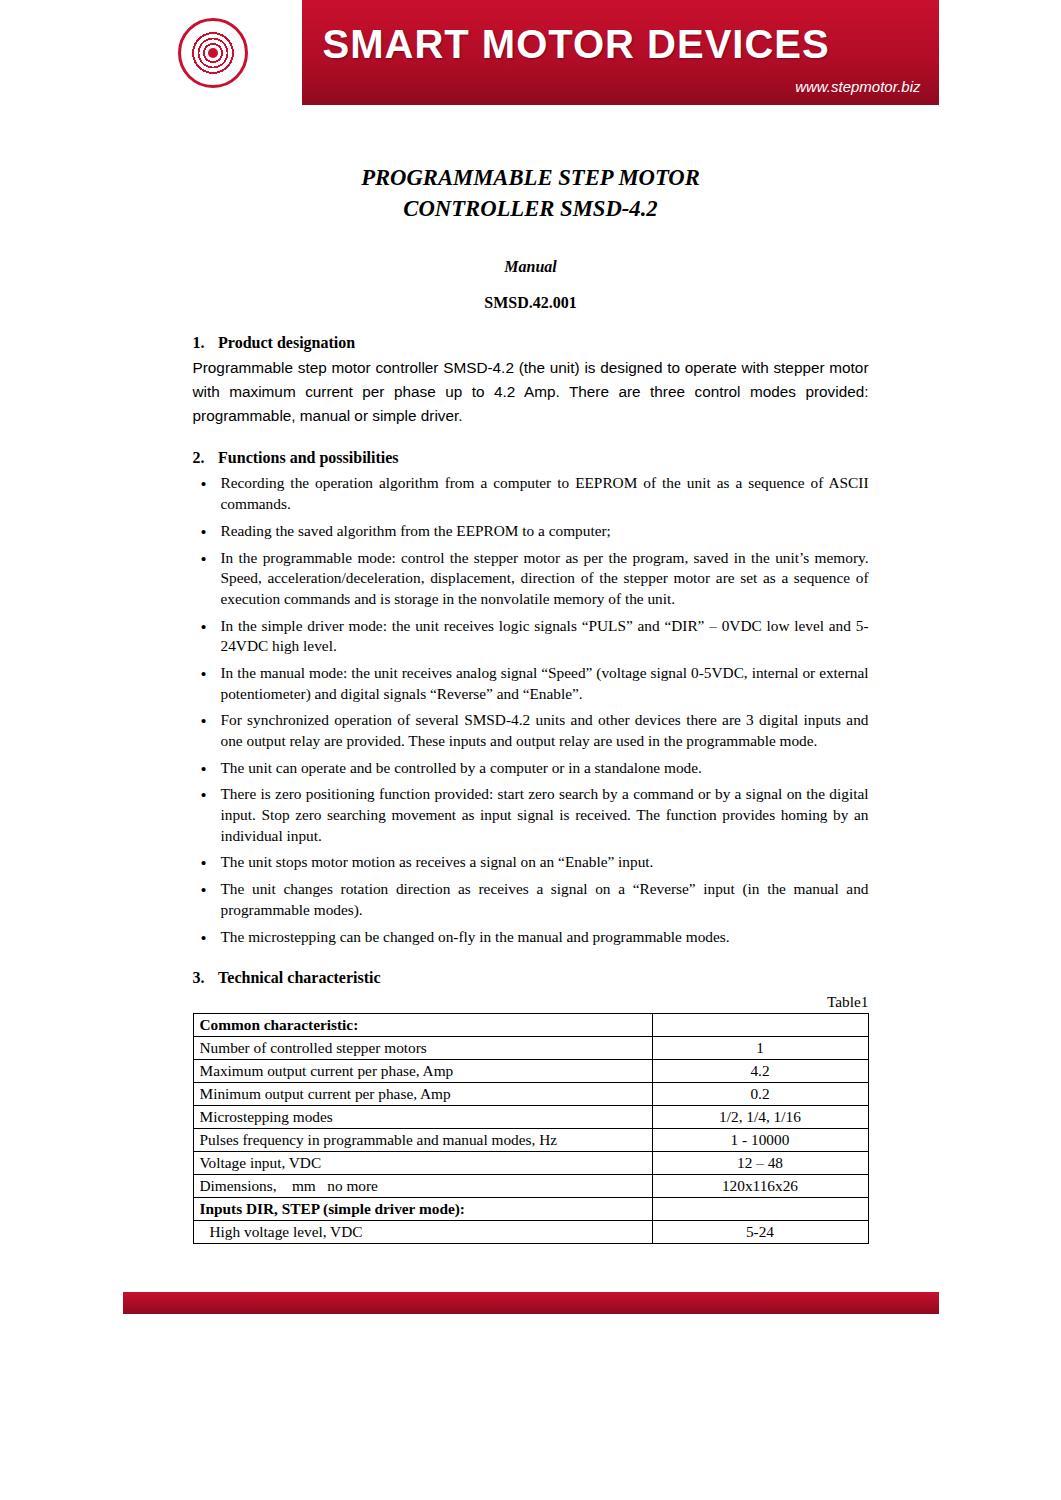SMART MOTOR DEVICES
www.stepmotor.biz
PROGRAMMABLE STEP MOTOR
CONTROLLER SMSD-4.2
Manual
SMSD.42.001
1. Product designation
Programmable step motor controller SMSD-4.2 (the unit) is designed to operate with stepper motor with maximum current per phase up to 4.2 Amp. There are three control modes provided: programmable, manual or simple driver.
2. Functions and possibilities
Recording the operation algorithm from a computer to EEPROM of the unit as a sequence of ASCII commands.
Reading the saved algorithm from the EEPROM to a computer;
In the programmable mode: control the stepper motor as per the program, saved in the unit’s memory. Speed, acceleration/deceleration, displacement, direction of the stepper motor are set as a sequence of execution commands and is storage in the nonvolatile memory of the unit.
In the simple driver mode: the unit receives logic signals “PULS” and “DIR” – 0VDC low level and 5-24VDC high level.
In the manual mode: the unit receives analog signal “Speed” (voltage signal 0-5VDC, internal or external potentiometer) and digital signals “Reverse” and “Enable”.
For synchronized operation of several SMSD-4.2 units and other devices there are 3 digital inputs and one output relay are provided. These inputs and output relay are used in the programmable mode.
The unit can operate and be controlled by a computer or in a standalone mode.
There is zero positioning function provided: start zero search by a command or by a signal on the digital input. Stop zero searching movement as input signal is received. The function provides homing by an individual input.
The unit stops motor motion as receives a signal on an “Enable” input.
The unit changes rotation direction as receives a signal on a “Reverse” input (in the manual and programmable modes).
The microstepping can be changed on-fly in the manual and programmable modes.
3. Technical characteristic
Table1
| Common characteristic: | |
| Number of controlled stepper motors | 1 |
| Maximum output current per phase, Amp | 4.2 |
| Minimum output current per phase, Amp | 0.2 |
| Microstepping modes | 1/2, 1/4, 1/16 |
| Pulses frequency in programmable and manual modes, Hz | 1 - 10000 |
| Voltage input, VDC | 12 – 48 |
| Dimensions, mm no more | 120x116x26 |
| Inputs DIR, STEP (simple driver mode): | |
| High voltage level, VDC | 5-24 |